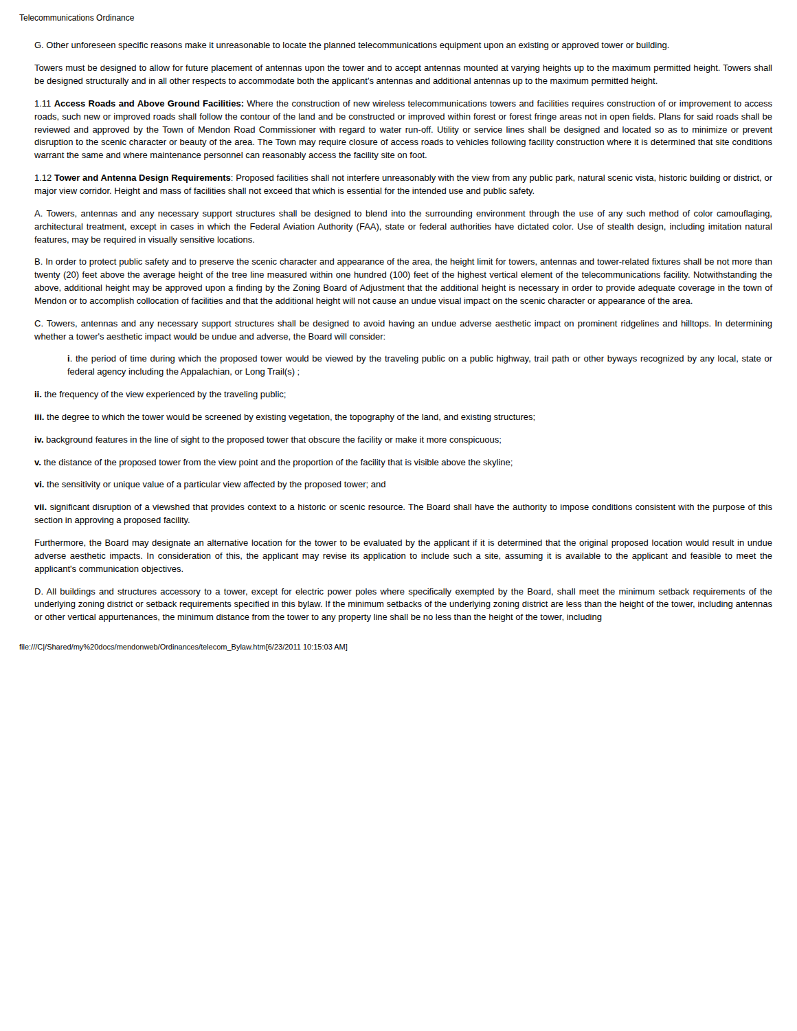Telecommunications Ordinance
G. Other unforeseen specific reasons make it unreasonable to locate the planned telecommunications equipment upon an existing or approved tower or building.
Towers must be designed to allow for future placement of antennas upon the tower and to accept antennas mounted at varying heights up to the maximum permitted height. Towers shall be designed structurally and in all other respects to accommodate both the applicant's antennas and additional antennas up to the maximum permitted height.
1.11 Access Roads and Above Ground Facilities: Where the construction of new wireless telecommunications towers and facilities requires construction of or improvement to access roads, such new or improved roads shall follow the contour of the land and be constructed or improved within forest or forest fringe areas not in open fields. Plans for said roads shall be reviewed and approved by the Town of Mendon Road Commissioner with regard to water run-off. Utility or service lines shall be designed and located so as to minimize or prevent disruption to the scenic character or beauty of the area. The Town may require closure of access roads to vehicles following facility construction where it is determined that site conditions warrant the same and where maintenance personnel can reasonably access the facility site on foot.
1.12 Tower and Antenna Design Requirements: Proposed facilities shall not interfere unreasonably with the view from any public park, natural scenic vista, historic building or district, or major view corridor. Height and mass of facilities shall not exceed that which is essential for the intended use and public safety.
A. Towers, antennas and any necessary support structures shall be designed to blend into the surrounding environment through the use of any such method of color camouflaging, architectural treatment, except in cases in which the Federal Aviation Authority (FAA), state or federal authorities have dictated color. Use of stealth design, including imitation natural features, may be required in visually sensitive locations.
B. In order to protect public safety and to preserve the scenic character and appearance of the area, the height limit for towers, antennas and tower-related fixtures shall be not more than twenty (20) feet above the average height of the tree line measured within one hundred (100) feet of the highest vertical element of the telecommunications facility. Notwithstanding the above, additional height may be approved upon a finding by the Zoning Board of Adjustment that the additional height is necessary in order to provide adequate coverage in the town of Mendon or to accomplish collocation of facilities and that the additional height will not cause an undue visual impact on the scenic character or appearance of the area.
C. Towers, antennas and any necessary support structures shall be designed to avoid having an undue adverse aesthetic impact on prominent ridgelines and hilltops. In determining whether a tower's aesthetic impact would be undue and adverse, the Board will consider:
i. the period of time during which the proposed tower would be viewed by the traveling public on a public highway, trail path or other byways recognized by any local, state or federal agency including the Appalachian, or Long Trail(s) ;
ii. the frequency of the view experienced by the traveling public;
iii. the degree to which the tower would be screened by existing vegetation, the topography of the land, and existing structures;
iv. background features in the line of sight to the proposed tower that obscure the facility or make it more conspicuous;
v. the distance of the proposed tower from the view point and the proportion of the facility that is visible above the skyline;
vi. the sensitivity or unique value of a particular view affected by the proposed tower; and
vii. significant disruption of a viewshed that provides context to a historic or scenic resource. The Board shall have the authority to impose conditions consistent with the purpose of this section in approving a proposed facility.
Furthermore, the Board may designate an alternative location for the tower to be evaluated by the applicant if it is determined that the original proposed location would result in undue adverse aesthetic impacts. In consideration of this, the applicant may revise its application to include such a site, assuming it is available to the applicant and feasible to meet the applicant's communication objectives.
D. All buildings and structures accessory to a tower, except for electric power poles where specifically exempted by the Board, shall meet the minimum setback requirements of the underlying zoning district or setback requirements specified in this bylaw. If the minimum setbacks of the underlying zoning district are less than the height of the tower, including antennas or other vertical appurtenances, the minimum distance from the tower to any property line shall be no less than the height of the tower, including
file:///C|/Shared/my%20docs/mendonweb/Ordinances/telecom_Bylaw.htm[6/23/2011 10:15:03 AM]